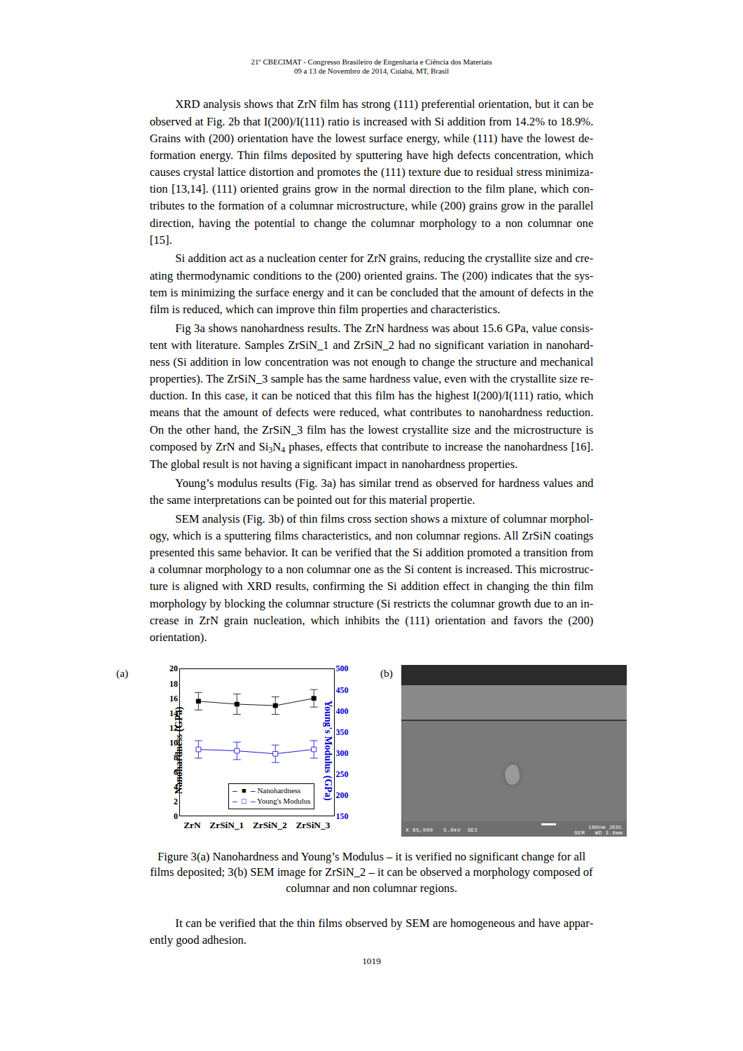21º CBECIMAT - Congresso Brasileiro de Engenharia e Ciência dos Materiais
09 a 13 de Novembro de 2014, Cuiabá, MT, Brasil
XRD analysis shows that ZrN film has strong (111) preferential orientation, but it can be observed at Fig. 2b that I(200)/I(111) ratio is increased with Si addition from 14.2% to 18.9%. Grains with (200) orientation have the lowest surface energy, while (111) have the lowest deformation energy. Thin films deposited by sputtering have high defects concentration, which causes crystal lattice distortion and promotes the (111) texture due to residual stress minimization [13,14]. (111) oriented grains grow in the normal direction to the film plane, which contributes to the formation of a columnar microstructure, while (200) grains grow in the parallel direction, having the potential to change the columnar morphology to a non columnar one [15].
Si addition act as a nucleation center for ZrN grains, reducing the crystallite size and creating thermodynamic conditions to the (200) oriented grains. The (200) indicates that the system is minimizing the surface energy and it can be concluded that the amount of defects in the film is reduced, which can improve thin film properties and characteristics.
Fig 3a shows nanohardness results. The ZrN hardness was about 15.6 GPa, value consistent with literature. Samples ZrSiN_1 and ZrSiN_2 had no significant variation in nanohardness (Si addition in low concentration was not enough to change the structure and mechanical properties). The ZrSiN_3 sample has the same hardness value, even with the crystallite size reduction. In this case, it can be noticed that this film has the highest I(200)/I(111) ratio, which means that the amount of defects were reduced, what contributes to nanohardness reduction. On the other hand, the ZrSiN_3 film has the lowest crystallite size and the microstructure is composed by ZrN and Si3N4 phases, effects that contribute to increase the nanohardness [16]. The global result is not having a significant impact in nanohardness properties.
Young’s modulus results (Fig. 3a) has similar trend as observed for hardness values and the same interpretations can be pointed out for this material propertie.
SEM analysis (Fig. 3b) of thin films cross section shows a mixture of columnar morphology, which is a sputtering films characteristics, and non columnar regions. All ZrSiN coatings presented this same behavior. It can be verified that the Si addition promoted a transition from a columnar morphology to a non columnar one as the Si content is increased. This microstructure is aligned with XRD results, confirming the Si addition effect in changing the thin film morphology by blocking the columnar structure (Si restricts the columnar growth due to an increase in ZrN grain nucleation, which inhibits the (111) orientation and favors the (200) orientation).
(a)
Nanohardness (GPa)
20 18 16 14 12 10 8 6 4 2 0
500 450 400 350 300 250 200 150
Young's Modulus (GPa)
— ■ — Nanohardness
— □ — Young's Modulus
ZrN ZrSiN_1 ZrSiN_2 ZrSiN_3
(b)
X 65,000 5.0kV SEI 100nm JEOL
SEM WD 3.0mm
Figure 3(a) Nanohardness and Young’s Modulus – it is verified no significant change for all films deposited; 3(b) SEM image for ZrSiN_2 – it can be observed a morphology composed of columnar and non columnar regions.
It can be verified that the thin films observed by SEM are homogeneous and have apparently good adhesion.
1019